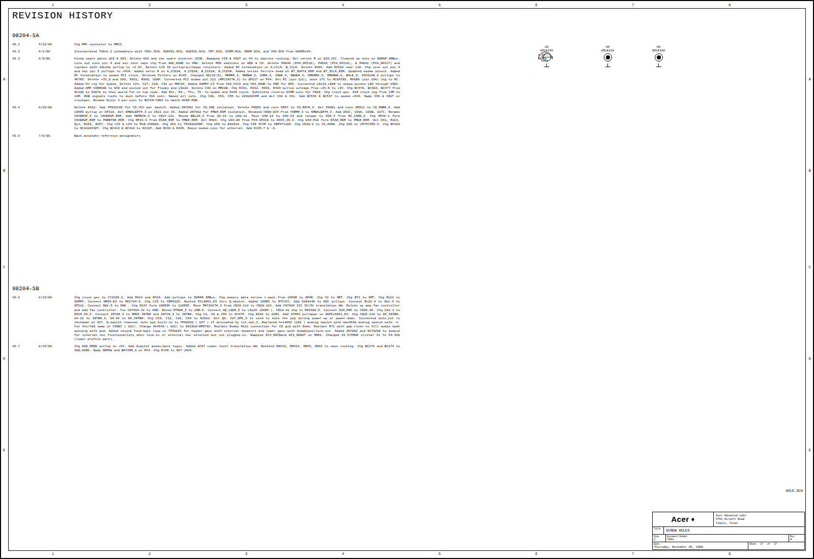1
2
3
4
5
6
7
8
1
2
3
4
5
6
7
8
A
A
B
B
C
C
D
D
E
E
REVISION HISTORY
98204-SA
| V0.1 | 5/22/98 | Chg MMC connector to MMC2. |
| V0.2 | 6/1/98 | Incorporated 700v1.2 schematics with 700+.SCH, AUDIO1.SCH, AUDIO2.SCH, CRT.SCH, DIMM.SCH, DRAM.SCH, and VGA.SCH from 800MDv04. |
| V0.3 | 6/9/98 | Fixed spare gates U19 & U53. Delete U65 and use spare inverter U33E. Swapped XIN & XOUT on X4 to improve routing. Del series R on SIO_VCC. Cleaned up nets on SDRAM SMBus. Line out conn pin 4 and mic conn caps chg from AUD_AGND to GND. Delete MOS switches on HDD & CD. Delete PAD40 (PX4_GPI19), PAD41 (PX4_GPI18), & PAD42 (PX4_GPI17) and replace with 10kohm pullup to +3.3V. Delete LCD ID pullup/pulldown resistors. Added RC termination on A_CCLK, B_CCLK. Delete R294. Add SCD1U near L28. Chg Line out pin 4 and mic pin 5 pullups to +5VA. added seris R on A_CCD1#, A_CCD2#, B_CCD1#, B_CCD2#. Added series ferrite bead on BT_SDATA_RSM and BT_SCLK_RSM. Updated modem pinout. Added RC termination to modem PCI clock. Deleted filters on RJ45. Changed SD[15:0], MEMR#_3, MEMW#_3, IOR#_3, IOW#_3, SBHE#_3, SMEMR#_3, SMEMW#_3, BALE_3, IOCS16#_3 pullups to 4K7R3. Delete +3V_S and U66, R361, R360, U38F. Connected PCI modem pin 112 (MPCIACT#_3) to GPI17 on PX4. Del RI (pin 121), move 17C to NCGATES. M66EN (pin 104) chg to NC. Added 5V reg for modem. Delete C24, C27, C29, C31 on MMC2A. Added DUMMY-C3 from VGA_VCCA and VGA_AGND to GND for EMI. Connected LS120_LED# to media access LED through U30C. Added AMP CONN60E to SIO and pinned out for floppy and LS120. Delete C40 on MMC2B. Chg R331, R332, R333, R334 pullup voltage from +3V_S to +3V. Chg BC470, BC484, BC477 from SC10U to S4D7U so they would fit on top side. Add RX+, RX-, TX+, TX- to modem and RJ45 conns. Substitue reverse DIMM conn for CN28. Chg clock gen. SIO clock chg from 24M to 14M. RGB signals route to dock before VGA conn. Named all nets. Chg C48, C54, C55 to 220U10VDM and del C60 & C61. Add BC536 & BC537 to modem +5VA. Swap XIN & XOUT on clockgen. Rename Suyin 3 pin conn to SUYIN-CON3 to match ACER.PDB. |
| V0.4 | 6/25/98 | Delete R412. Add TPS2013D for CD_VCC pwr switch. Added 2N7002 for CD_IRQ isolation. Delete PAD50 and conn GPO7 to CD_RST#_3. Del PAD51 and conn GPO11 to CD_PWR#_3. Add 10KR3 pullup on GPI18. Del SMBALERT#_3 on CN21 pin 33. Added 2N7002 for PME#_RSM isolation. Renamed CN99-E34 from THRM#_3 to SMBALERT#_3. Add U52C, U38A, U38B, U17C. Rename COVERUP_3 to COVERUP_RSM. Add MDMRI#_3 to CN27-121. Moved BBL2#_3 from U8-13 to U48-12. Move U48-13 to U48-13 and rename to RI#_3 from RI_CARD_3. Chg RP16-1 form COVERUP_RSM to PWRBTN#_RSM. Chg RP16-6 from RIA#_RSM to PME#_RSM. Del R404. Chg U44-H4 from PX4-GPI19 to DOCK_IN_3. Chg U44-P18 form RIA#_RSM to PME#_RSM. Del DX1, R213, Qy1, R256, R257. Chg L53 & L54 to MLB-160808. Chg U62 to TPA0202PWP. Chg U59 to ES1918. Chg FIR XCVR to IBM3T1100. Chg CN30-2 to CD_AGND. Chg U46 to LM75CIMX-3. Chg BC410 to SC1U10V3ZY. Chg BC413 & BC414 to SC22P. Add R434 & R435. Repin modem conn for ethernet. Add RJ45-7 & -8. |
| V0.5 | 7/8/98 | Back annotate reference designators |
98204-SB
| V0.6 | 8/23/98 | Chg clock gen to CY2285-2. Add RX14 and RX15. Add pullups to SDRAM SMBus. Chg memory data series r-pack from 16P8R to 8P4R. Chg X2 to SMT. Chg BT1 to SMT. Chg R121 to DUMMY. Connect NMG5-E3 to MK1704-5. Chg L33 to FBM3225. Routed PCLKDK1_D3 thru Q-switch. Added 100R3 to RTCVCC. Add S1N4148 to DDC pullups. Connect Rn22-8 to Sw1-4 to GPI21. Connect SW1-5 to GND . Chg R137 form 10KR3F to 11KR3F. Move MPCIACT#_3 from CN28-112 to CN28-122. Add CH7004 I2C 5V/3V translation HW. Delete op amp fan controller and add fan controller. Tie CH7004-X1 to GND. Moved MTR0#_5 to U9B-5. Connect HD_LED#_5 to LS120 (DASP-). CN18-41 chg to PDIAG#_5. Connect SIO_PNF to CN25-35. Chg U42-1 to DOCK_IN_3. Connect INTA#_3 to NMG5 INTB# and INTC#_3 to INTB#. Chg C8, C9 & C55 to SC47P. Chg R202 to 22R3. Add 47KR3 pulldown on DKPCLKDK1_D3. Chg CN25-116 to DK_INTB#, U4-23 to INTB#_3, U4-34 to DK_INTB#. Chg C63, C12, C26, C68 to SCD1U. Del Q6. CUT_SPK_3 is used to mute the pop during power-up or power-down. Connected mute_out to shutdown on U37. Q-switch removed, mute pop built-in to TPA0202 ( U37 ) if activated by cut_spk_3. Replaced hct4066 (U15 ) analog switch with max4538 analog switch with -V. Fix Vss/Vdd swap on CODEC ( U21). Change Ak4540 ( U21) to ES1918/WM9702. Replace Dummy R111 connection for CD gnd with 0ohm. Replace R71 with gap-close to fill audio moat opening with gnd. Added second feed-back loop on TPA0202 for higher gain with internal speakers and lower gain with headphone/line-out. Added 2N7002 and NC7SZ08 to audio2 for internal mic functionallity when line-in or external mic selected but not plugged-in. Swapped AC3_SDINand AC3_SDOUT on NMA2. Changed 24.576MHZ crystal X1 to FA-368 (lower profile part). |
| V0.7 | 8/25/98 | Chg AUD_MODE pullup to +5V. Add digital audio/dock logic. Added AC97 codec level translation HW. Rotated RNX13, RNX14, RNX5, RNX6 to ease routing. Chg BC276 and BC274 to AUD_AGND. Swap OEMSW and BATIN#_3 on PX4. Chg RJ45 to SKT-JACK. |
H2 HOLE240
Tooling Hole
0.55" DEPTH
H4 HOLE210
H5 HOLE180
HOLE.SCH
Acer♦
Acer Advanced Labs
5701 Airport Road
Temple, Texas
Title
SCREW HOLES
SizeC
Document Number700+
RevA
Date:Thursday, November 05, 1998
Sheet 27 of 27